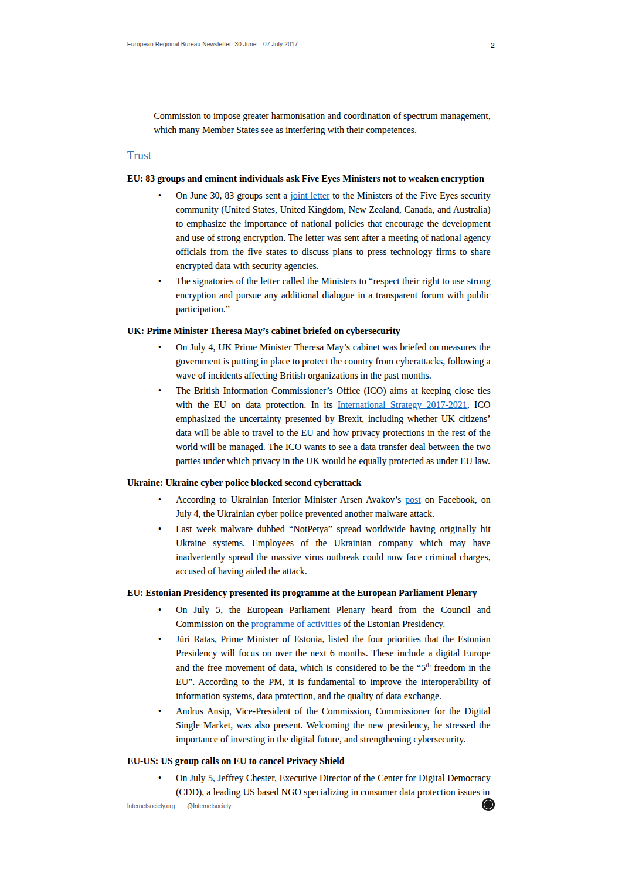European Regional Bureau Newsletter: 30 June – 07 July 2017
2
Commission to impose greater harmonisation and coordination of spectrum management, which many Member States see as interfering with their competences.
Trust
EU: 83 groups and eminent individuals ask Five Eyes Ministers not to weaken encryption
On June 30, 83 groups sent a joint letter to the Ministers of the Five Eyes security community (United States, United Kingdom, New Zealand, Canada, and Australia) to emphasize the importance of national policies that encourage the development and use of strong encryption. The letter was sent after a meeting of national agency officials from the five states to discuss plans to press technology firms to share encrypted data with security agencies.
The signatories of the letter called the Ministers to “respect their right to use strong encryption and pursue any additional dialogue in a transparent forum with public participation.”
UK: Prime Minister Theresa May’s cabinet briefed on cybersecurity
On July 4, UK Prime Minister Theresa May’s cabinet was briefed on measures the government is putting in place to protect the country from cyberattacks, following a wave of incidents affecting British organizations in the past months.
The British Information Commissioner’s Office (ICO) aims at keeping close ties with the EU on data protection. In its International Strategy 2017-2021, ICO emphasized the uncertainty presented by Brexit, including whether UK citizens’ data will be able to travel to the EU and how privacy protections in the rest of the world will be managed. The ICO wants to see a data transfer deal between the two parties under which privacy in the UK would be equally protected as under EU law.
Ukraine: Ukraine cyber police blocked second cyberattack
According to Ukrainian Interior Minister Arsen Avakov’s post on Facebook, on July 4, the Ukrainian cyber police prevented another malware attack.
Last week malware dubbed “NotPetya” spread worldwide having originally hit Ukraine systems. Employees of the Ukrainian company which may have inadvertently spread the massive virus outbreak could now face criminal charges, accused of having aided the attack.
EU: Estonian Presidency presented its programme at the European Parliament Plenary
On July 5, the European Parliament Plenary heard from the Council and Commission on the programme of activities of the Estonian Presidency.
Jüri Ratas, Prime Minister of Estonia, listed the four priorities that the Estonian Presidency will focus on over the next 6 months. These include a digital Europe and the free movement of data, which is considered to be the “5th freedom in the EU”. According to the PM, it is fundamental to improve the interoperability of information systems, data protection, and the quality of data exchange.
Andrus Ansip, Vice-President of the Commission, Commissioner for the Digital Single Market, was also present. Welcoming the new presidency, he stressed the importance of investing in the digital future, and strengthening cybersecurity.
EU-US: US group calls on EU to cancel Privacy Shield
On July 5, Jeffrey Chester, Executive Director of the Center for Digital Democracy (CDD), a leading US based NGO specializing in consumer data protection issues in
Internetsociety.org @Internetsociety